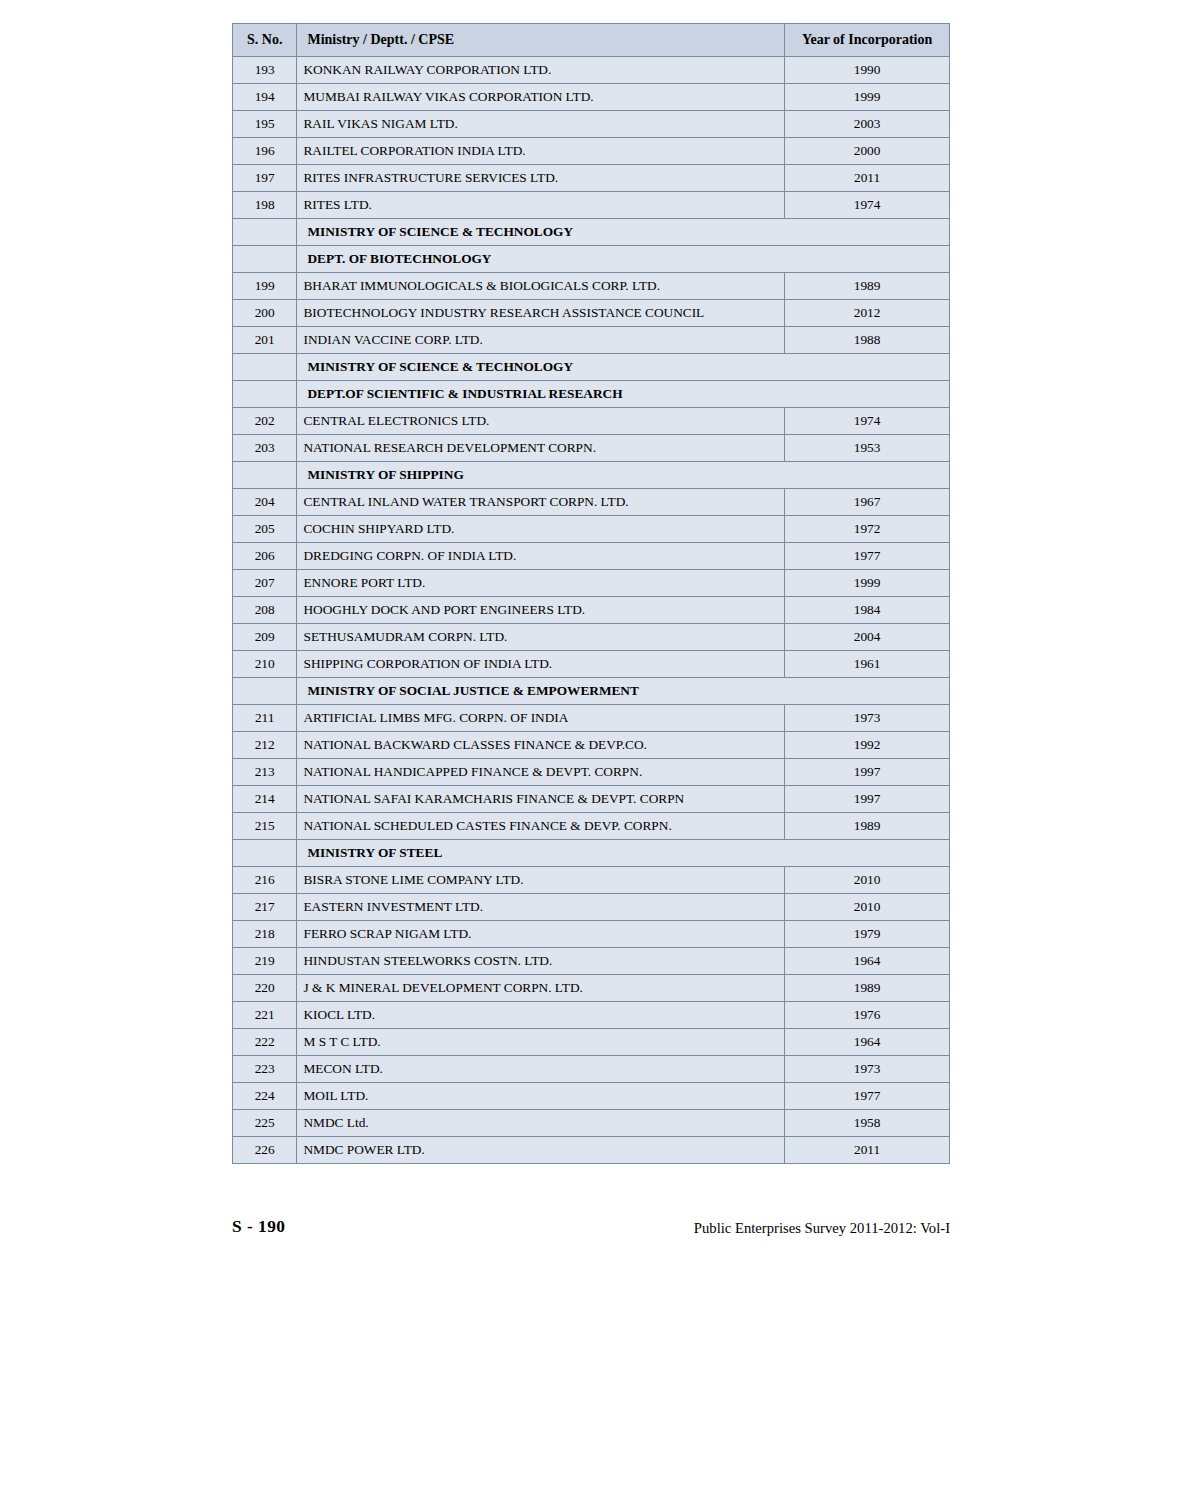| S. No. | Ministry / Deptt. / CPSE | Year of Incorporation |
| --- | --- | --- |
| 193 | KONKAN RAILWAY CORPORATION LTD. | 1990 |
| 194 | MUMBAI RAILWAY VIKAS CORPORATION LTD. | 1999 |
| 195 | RAIL VIKAS NIGAM LTD. | 2003 |
| 196 | RAILTEL CORPORATION INDIA LTD. | 2000 |
| 197 | RITES INFRASTRUCTURE SERVICES LTD. | 2011 |
| 198 | RITES LTD. | 1974 |
| | MINISTRY OF SCIENCE & TECHNOLOGY |
| | DEPT. OF BIOTECHNOLOGY |
| 199 | BHARAT IMMUNOLOGICALS & BIOLOGICALS CORP. LTD. | 1989 |
| 200 | BIOTECHNOLOGY INDUSTRY RESEARCH ASSISTANCE COUNCIL | 2012 |
| 201 | INDIAN VACCINE CORP. LTD. | 1988 |
| | MINISTRY OF SCIENCE & TECHNOLOGY |
| | DEPT.OF SCIENTIFIC & INDUSTRIAL RESEARCH |
| 202 | CENTRAL ELECTRONICS LTD. | 1974 |
| 203 | NATIONAL RESEARCH DEVELOPMENT CORPN. | 1953 |
| | MINISTRY OF SHIPPING |
| 204 | CENTRAL INLAND WATER TRANSPORT CORPN. LTD. | 1967 |
| 205 | COCHIN SHIPYARD LTD. | 1972 |
| 206 | DREDGING CORPN. OF INDIA LTD. | 1977 |
| 207 | ENNORE PORT LTD. | 1999 |
| 208 | HOOGHLY DOCK AND PORT ENGINEERS LTD. | 1984 |
| 209 | SETHUSAMUDRAM CORPN. LTD. | 2004 |
| 210 | SHIPPING CORPORATION OF INDIA LTD. | 1961 |
| | MINISTRY OF SOCIAL JUSTICE & EMPOWERMENT |
| 211 | ARTIFICIAL LIMBS MFG. CORPN. OF INDIA | 1973 |
| 212 | NATIONAL BACKWARD CLASSES FINANCE & DEVP.CO. | 1992 |
| 213 | NATIONAL HANDICAPPED FINANCE & DEVPT. CORPN. | 1997 |
| 214 | NATIONAL SAFAI KARAMCHARIS FINANCE & DEVPT. CORPN | 1997 |
| 215 | NATIONAL SCHEDULED CASTES FINANCE & DEVP. CORPN. | 1989 |
| | MINISTRY OF STEEL |
| 216 | BISRA STONE LIME COMPANY LTD. | 2010 |
| 217 | EASTERN INVESTMENT LTD. | 2010 |
| 218 | FERRO SCRAP NIGAM LTD. | 1979 |
| 219 | HINDUSTAN STEELWORKS COSTN. LTD. | 1964 |
| 220 | J & K MINERAL DEVELOPMENT CORPN. LTD. | 1989 |
| 221 | KIOCL LTD. | 1976 |
| 222 | M S T C LTD. | 1964 |
| 223 | MECON LTD. | 1973 |
| 224 | MOIL LTD. | 1977 |
| 225 | NMDC Ltd. | 1958 |
| 226 | NMDC POWER LTD. | 2011 |
S - 190
Public Enterprises Survey 2011-2012: Vol-I